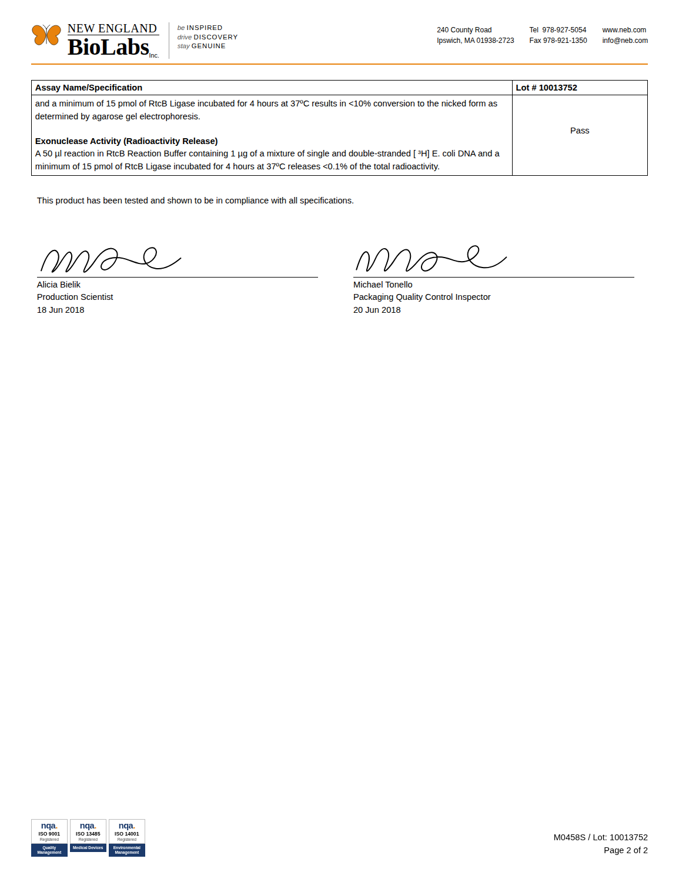NEW ENGLAND
BioLabs Inc.
be INSPIRED
drive DISCOVERY
stay GENUINE
240 County Road
Ipswich, MA 01938-2723
Tel 978-927-5054
Fax 978-921-1350
www.neb.com
info@neb.com
| Assay Name/Specification | Lot # 10013752 |
| --- | --- |
| and a minimum of 15 pmol of RtcB Ligase incubated for 4 hours at 37ºC results in <10% conversion to the nicked form as determined by agarose gel electrophoresis. Exonuclease Activity (Radioactivity Release) A 50 µl reaction in RtcB Reaction Buffer containing 1 µg of a mixture of single and double-stranded [ ³H] E. coli DNA and a minimum of 15 pmol of RtcB Ligase incubated for 4 hours at 37ºC releases <0.1% of the total radioactivity. | Pass |
This product has been tested and shown to be in compliance with all specifications.
Alicia Bielik
Production Scientist
18 Jun 2018
Michael Tonello
Packaging Quality Control Inspector
20 Jun 2018
nqa.
ISO 9001
Registered
Quality
Management
nqa.
ISO 13485
Registered
Medical Devices
nqa.
ISO 14001
Registered
Environmental
Management
M0458S / Lot: 10013752
Page 2 of 2